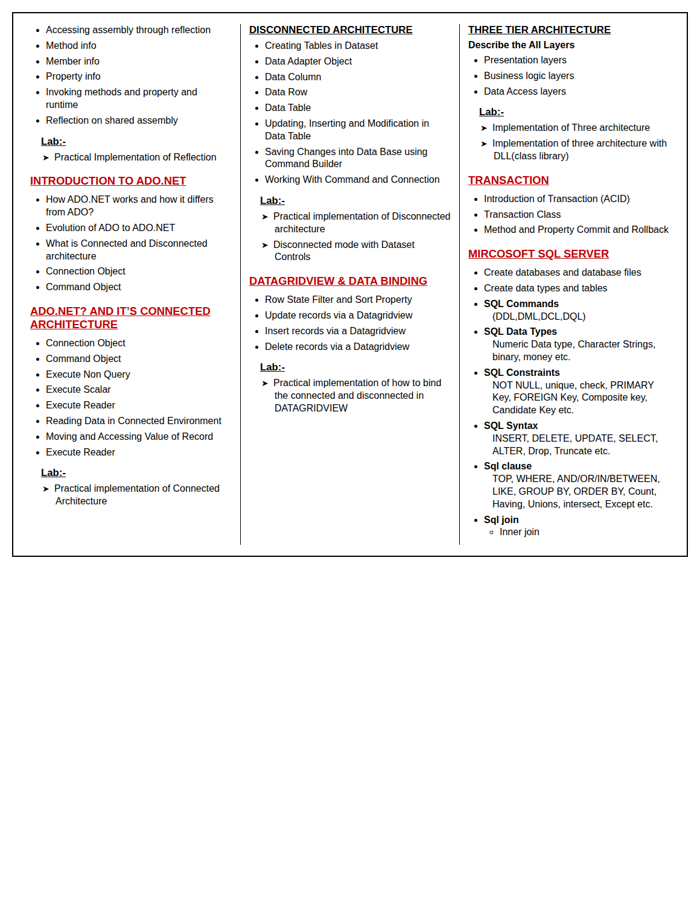Accessing assembly through reflection
Method info
Member info
Property info
Invoking methods and property and runtime
Reflection on shared assembly
Lab:-
Practical Implementation of Reflection
INTRODUCTION TO ADO.NET
How ADO.NET works and how it differs from ADO?
Evolution of ADO to ADO.NET
What is Connected and Disconnected architecture
Connection Object
Command Object
ADO.NET? AND IT’S CONNECTED ARCHITECTURE
Connection Object
Command Object
Execute Non Query
Execute Scalar
Execute Reader
Reading Data in Connected Environment
Moving and Accessing Value of Record
Execute Reader
Lab:-
Practical implementation of Connected Architecture
DISCONNECTED ARCHITECTURE
Creating Tables in Dataset
Data Adapter Object
Data Column
Data Row
Data Table
Updating, Inserting and Modification in Data Table
Saving Changes into Data Base using Command Builder
Working With Command and Connection
Lab:-
Practical implementation of Disconnected architecture
Disconnected mode with Dataset Controls
DATAGRIDVIEW & DATA BINDING
Row State Filter and Sort Property
Update records via a Datagridview
Insert records via a Datagridview
Delete records via a Datagridview
Lab:-
Practical implementation of how to bind the connected and disconnected in DATAGRIDVIEW
THREE TIER ARCHITECTURE
Describe the All Layers
Presentation layers
Business logic layers
Data Access layers
Lab:-
Implementation of Three architecture
Implementation of three architecture with DLL(class library)
TRANSACTION
Introduction of Transaction (ACID)
Transaction Class
Method and Property Commit and Rollback
MIRCOSOFT SQL SERVER
Create databases and database files
Create data types and tables
SQL Commands(DDL,DML,DCL,DQL)
SQL Data Types Numeric Data type, Character Strings, binary, money etc.
SQL Constraints NOT NULL, unique, check, PRIMARY Key, FOREIGN Key, Composite key, Candidate Key etc.
SQL Syntax INSERT, DELETE, UPDATE, SELECT, ALTER, Drop, Truncate etc.
Sql clause TOP, WHERE, AND/OR/IN/BETWEEN, LIKE, GROUP BY, ORDER BY, Count, Having, Unions, intersect, Except etc.
Sql join
Inner join